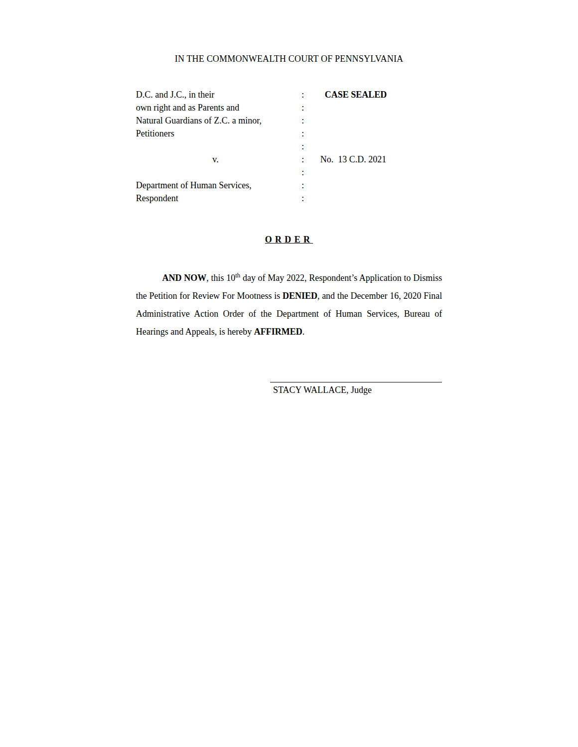IN THE COMMONWEALTH COURT OF PENNSYLVANIA
| D.C. and J.C., in their | : | CASE SEALED |
| own right and as Parents and | : | |
| Natural Guardians of Z.C. a minor, | : | |
| Petitioners | : | |
| | : | |
| v. | : | No. 13 C.D. 2021 |
| | : | |
| Department of Human Services, | : | |
| Respondent | : | |
ORDER
AND NOW, this 10th day of May 2022, Respondent’s Application to Dismiss the Petition for Review For Mootness is DENIED, and the December 16, 2020 Final Administrative Action Order of the Department of Human Services, Bureau of Hearings and Appeals, is hereby AFFIRMED.
STACY WALLACE, Judge